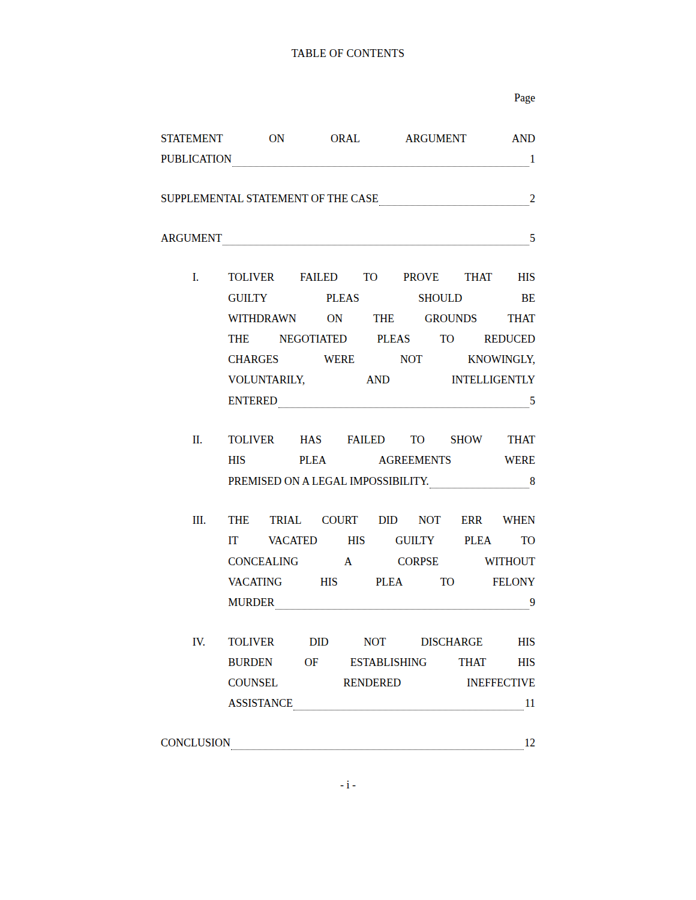TABLE OF CONTENTS
Page
STATEMENT ON ORAL ARGUMENT AND
PUBLICATION 1
SUPPLEMENTAL STATEMENT OF THE CASE 2
ARGUMENT 5
I.
TOLIVER FAILED TO PROVE THAT HIS
GUILTY PLEAS SHOULD BE
WITHDRAWN ON THE GROUNDS THAT
THE NEGOTIATED PLEAS TO REDUCED
CHARGES WERE NOT KNOWINGLY,
VOLUNTARILY, AND INTELLIGENTLY
ENTERED 5
II.
TOLIVER HAS FAILED TO SHOW THAT
HIS PLEA AGREEMENTS WERE
PREMISED ON A LEGAL IMPOSSIBILITY. 8
III.
THE TRIAL COURT DID NOT ERR WHEN
IT VACATED HIS GUILTY PLEA TO
CONCEALING A CORPSE WITHOUT
VACATING HIS PLEA TO FELONY
MURDER 9
IV.
TOLIVER DID NOT DISCHARGE HIS
BURDEN OF ESTABLISHING THAT HIS
COUNSEL RENDERED INEFFECTIVE
ASSISTANCE 11
CONCLUSION 12
- i -